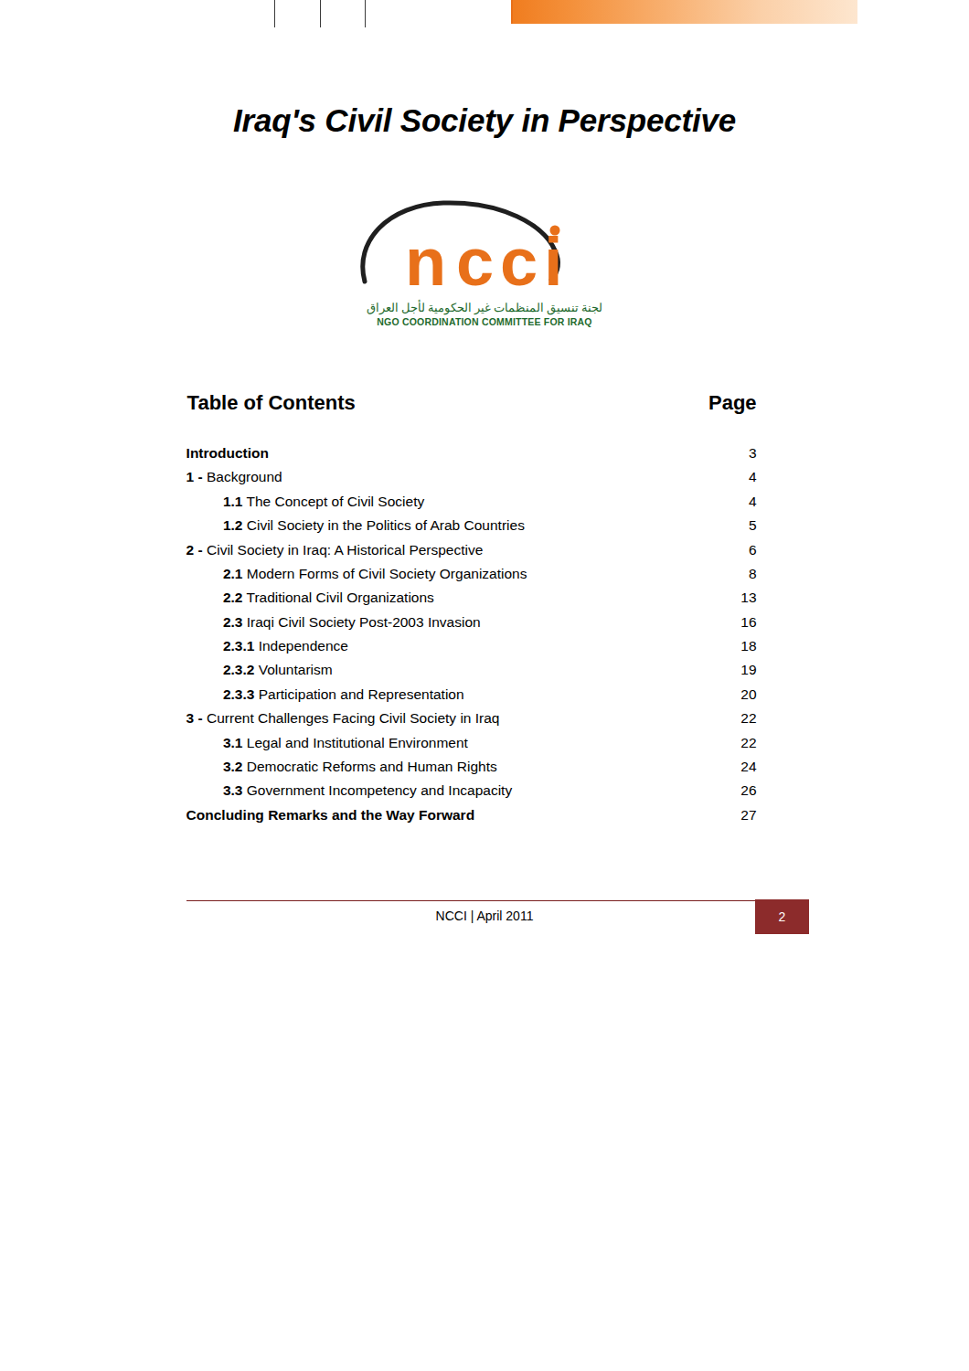Iraq's Civil Society in Perspective
n c c i
لجنة تنسيق المنظمات غير الحكومية لأجل العراق
NGO COORDINATION COMMITTEE FOR IRAQ
| Table of Contents | Page |
| --- | --- |
| Introduction | 3 |
| 1 - Background | 4 |
| 1.1 The Concept of Civil Society | 4 |
| 1.2 Civil Society in the Politics of Arab Countries | 5 |
| 2 - Civil Society in Iraq: A Historical Perspective | 6 |
| 2.1 Modern Forms of Civil Society Organizations | 8 |
| 2.2 Traditional Civil Organizations | 13 |
| 2.3 Iraqi Civil Society Post-2003 Invasion | 16 |
| 2.3.1 Independence | 18 |
| 2.3.2 Voluntarism | 19 |
| 2.3.3 Participation and Representation | 20 |
| 3 - Current Challenges Facing Civil Society in Iraq | 22 |
| 3.1 Legal and Institutional Environment | 22 |
| 3.2 Democratic Reforms and Human Rights | 24 |
| 3.3 Government Incompetency and Incapacity | 26 |
| Concluding Remarks and the Way Forward | 27 |
NCCI | April 2011
2